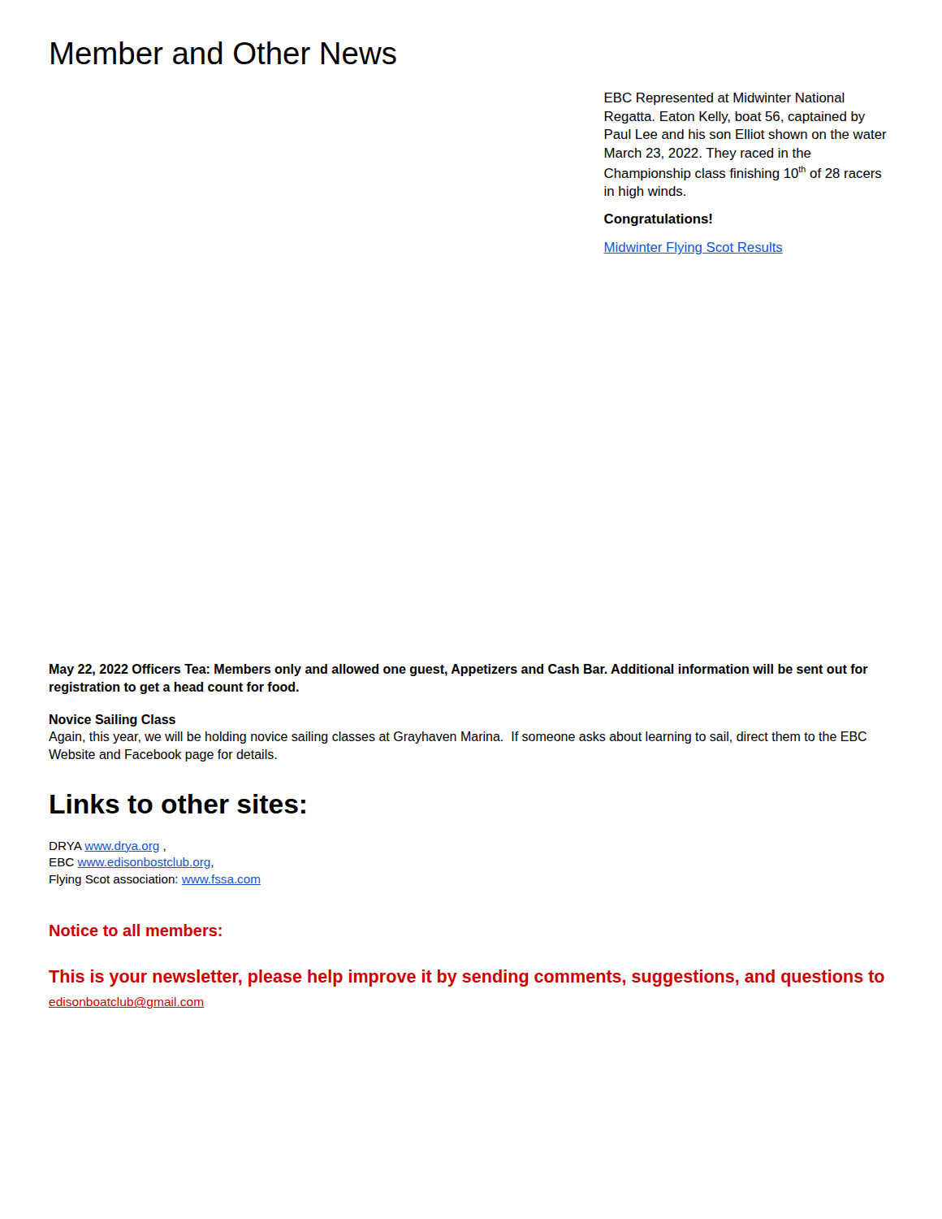Member and Other News
EBC Represented at Midwinter National Regatta. Eaton Kelly, boat 56, captained by Paul Lee and his son Elliot shown on the water March 23, 2022. They raced in the Championship class finishing 10th of 28 racers in high winds.
Congratulations!
Midwinter Flying Scot Results
May 22, 2022 Officers Tea: Members only and allowed one guest, Appetizers and Cash Bar. Additional information will be sent out for registration to get a head count for food.
Novice Sailing Class
Again, this year, we will be holding novice sailing classes at Grayhaven Marina. If someone asks about learning to sail, direct them to the EBC Website and Facebook page for details.
Links to other sites:
DRYA www.drya.org ,
EBC www.edisonbostclub.org,
Flying Scot association: www.fssa.com
Notice to all members:
This is your newsletter, please help improve it by sending comments, suggestions, and questions to edisonboatclub@gmail.com